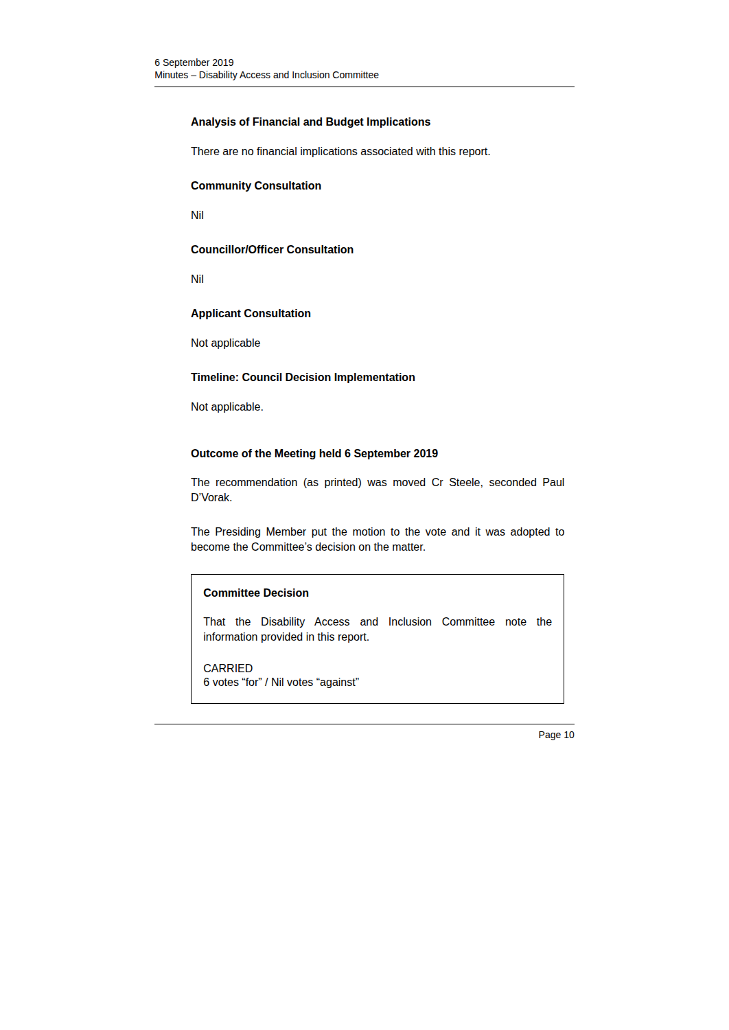6 September 2019 Minutes – Disability Access and Inclusion Committee
Analysis of Financial and Budget Implications
There are no financial implications associated with this report.
Community Consultation
Nil
Councillor/Officer Consultation
Nil
Applicant Consultation
Not applicable
Timeline: Council Decision Implementation
Not applicable.
Outcome of the Meeting held 6 September 2019
The recommendation (as printed) was moved Cr Steele, seconded Paul D’Vorak.
The Presiding Member put the motion to the vote and it was adopted to become the Committee’s decision on the matter.
Committee Decision
That the Disability Access and Inclusion Committee note the information provided in this report.
CARRIED
6 votes “for” / Nil votes “against”
Page 10